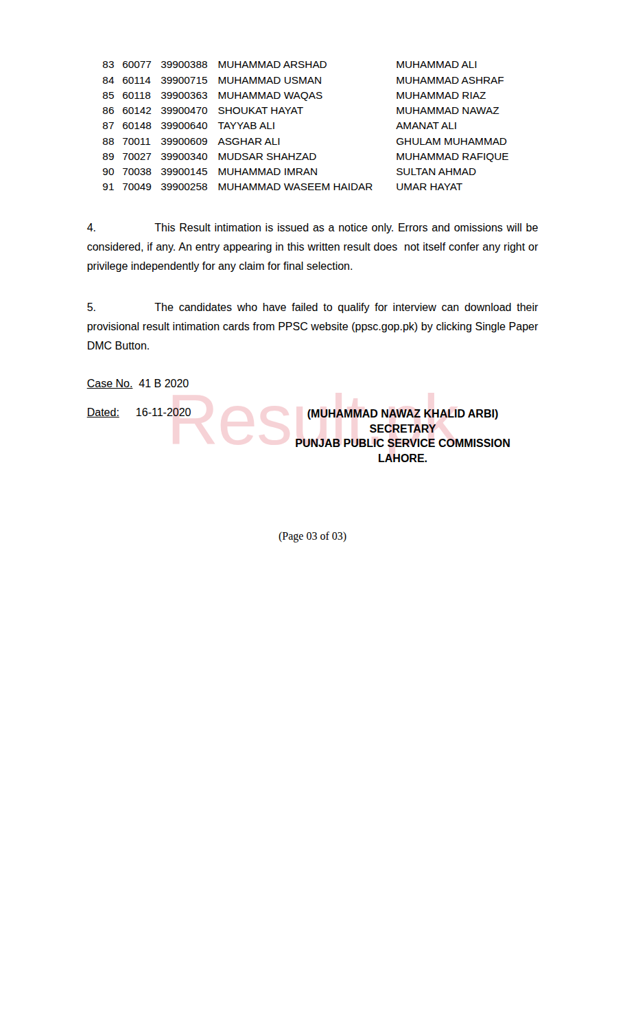Result.pk
| 83 | 60077 | 39900388 | MUHAMMAD ARSHAD | MUHAMMAD ALI |
| 84 | 60114 | 39900715 | MUHAMMAD USMAN | MUHAMMAD ASHRAF |
| 85 | 60118 | 39900363 | MUHAMMAD WAQAS | MUHAMMAD RIAZ |
| 86 | 60142 | 39900470 | SHOUKAT HAYAT | MUHAMMAD NAWAZ |
| 87 | 60148 | 39900640 | TAYYAB ALI | AMANAT ALI |
| 88 | 70011 | 39900609 | ASGHAR ALI | GHULAM MUHAMMAD |
| 89 | 70027 | 39900340 | MUDSAR SHAHZAD | MUHAMMAD RAFIQUE |
| 90 | 70038 | 39900145 | MUHAMMAD IMRAN | SULTAN AHMAD |
| 91 | 70049 | 39900258 | MUHAMMAD WASEEM HAIDAR | UMAR HAYAT |
4. This Result intimation is issued as a notice only. Errors and omissions will be considered, if any. An entry appearing in this written result does not itself confer any right or privilege independently for any claim for final selection.
5. The candidates who have failed to qualify for interview can download their provisional result intimation cards from PPSC website (ppsc.gop.pk) by clicking Single Paper DMC Button.
Case No. 41 B 2020
Dated: 16-11-2020
(MUHAMMAD NAWAZ KHALID ARBI)
SECRETARY
PUNJAB PUBLIC SERVICE COMMISSION
LAHORE.
(Page 03 of 03)